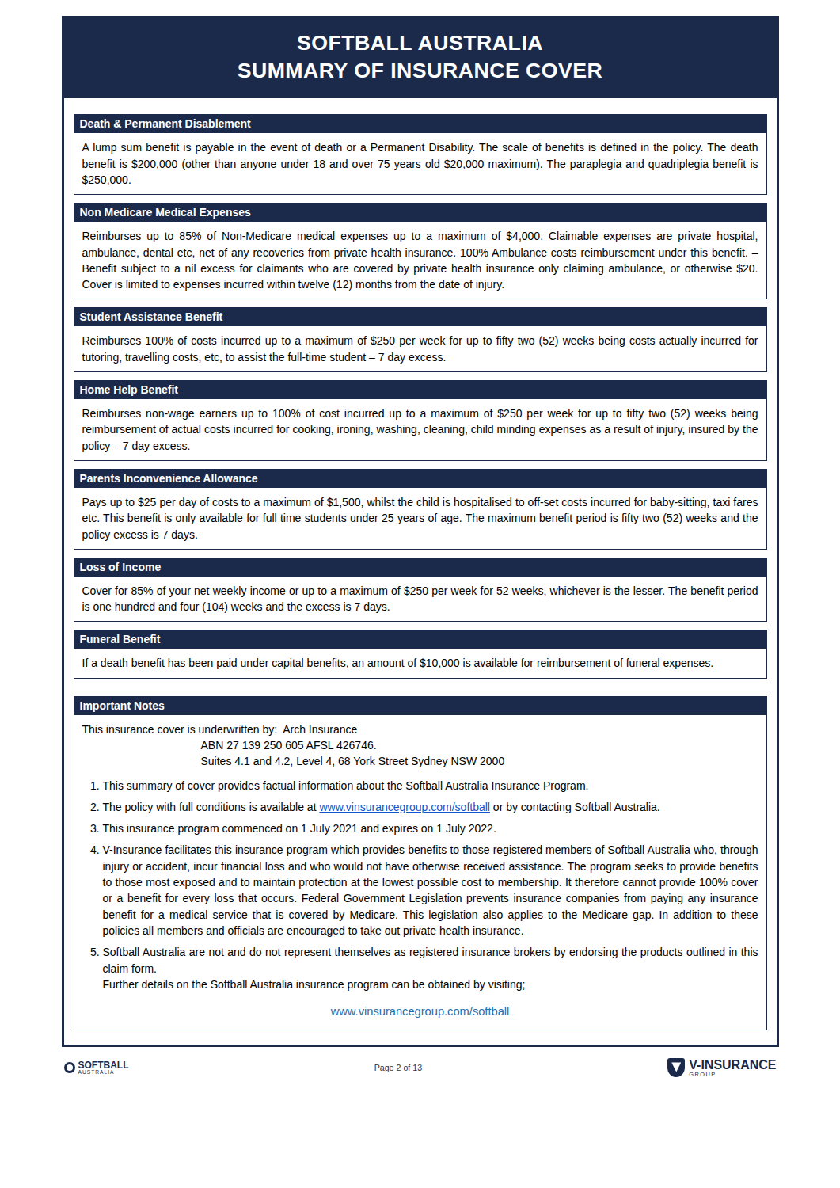SOFTBALL AUSTRALIA
SUMMARY OF INSURANCE COVER
Death & Permanent Disablement
A lump sum benefit is payable in the event of death or a Permanent Disability. The scale of benefits is defined in the policy. The death benefit is $200,000 (other than anyone under 18 and over 75 years old $20,000 maximum). The paraplegia and quadriplegia benefit is $250,000.
Non Medicare Medical Expenses
Reimburses up to 85% of Non-Medicare medical expenses up to a maximum of $4,000. Claimable expenses are private hospital, ambulance, dental etc, net of any recoveries from private health insurance. 100% Ambulance costs reimbursement under this benefit. – Benefit subject to a nil excess for claimants who are covered by private health insurance only claiming ambulance, or otherwise $20. Cover is limited to expenses incurred within twelve (12) months from the date of injury.
Student Assistance Benefit
Reimburses 100% of costs incurred up to a maximum of $250 per week for up to fifty two (52) weeks being costs actually incurred for tutoring, travelling costs, etc, to assist the full-time student – 7 day excess.
Home Help Benefit
Reimburses non-wage earners up to 100% of cost incurred up to a maximum of $250 per week for up to fifty two (52) weeks being reimbursement of actual costs incurred for cooking, ironing, washing, cleaning, child minding expenses as a result of injury, insured by the policy – 7 day excess.
Parents Inconvenience Allowance
Pays up to $25 per day of costs to a maximum of $1,500, whilst the child is hospitalised to off-set costs incurred for baby-sitting, taxi fares etc. This benefit is only available for full time students under 25 years of age. The maximum benefit period is fifty two (52) weeks and the policy excess is 7 days.
Loss of Income
Cover for 85% of your net weekly income or up to a maximum of $250 per week for 52 weeks, whichever is the lesser. The benefit period is one hundred and four (104) weeks and the excess is 7 days.
Funeral Benefit
If a death benefit has been paid under capital benefits, an amount of $10,000 is available for reimbursement of funeral expenses.
Important Notes
This insurance cover is underwritten by: Arch Insurance ABN 27 139 250 605 AFSL 426746. Suites 4.1 and 4.2, Level 4, 68 York Street Sydney NSW 2000
This summary of cover provides factual information about the Softball Australia Insurance Program.
The policy with full conditions is available at www.vinsurancegroup.com/softball or by contacting Softball Australia.
This insurance program commenced on 1 July 2021 and expires on 1 July 2022.
V-Insurance facilitates this insurance program which provides benefits to those registered members of Softball Australia who, through injury or accident, incur financial loss and who would not have otherwise received assistance. The program seeks to provide benefits to those most exposed and to maintain protection at the lowest possible cost to membership. It therefore cannot provide 100% cover or a benefit for every loss that occurs. Federal Government Legislation prevents insurance companies from paying any insurance benefit for a medical service that is covered by Medicare. This legislation also applies to the Medicare gap. In addition to these policies all members and officials are encouraged to take out private health insurance.
Softball Australia are not and do not represent themselves as registered insurance brokers by endorsing the products outlined in this claim form.
Further details on the Softball Australia insurance program can be obtained by visiting;
www.vinsurancegroup.com/softball
SOFTBALLAUSTRALIA
Page 2 of 13
V-INSURANCEGROUP